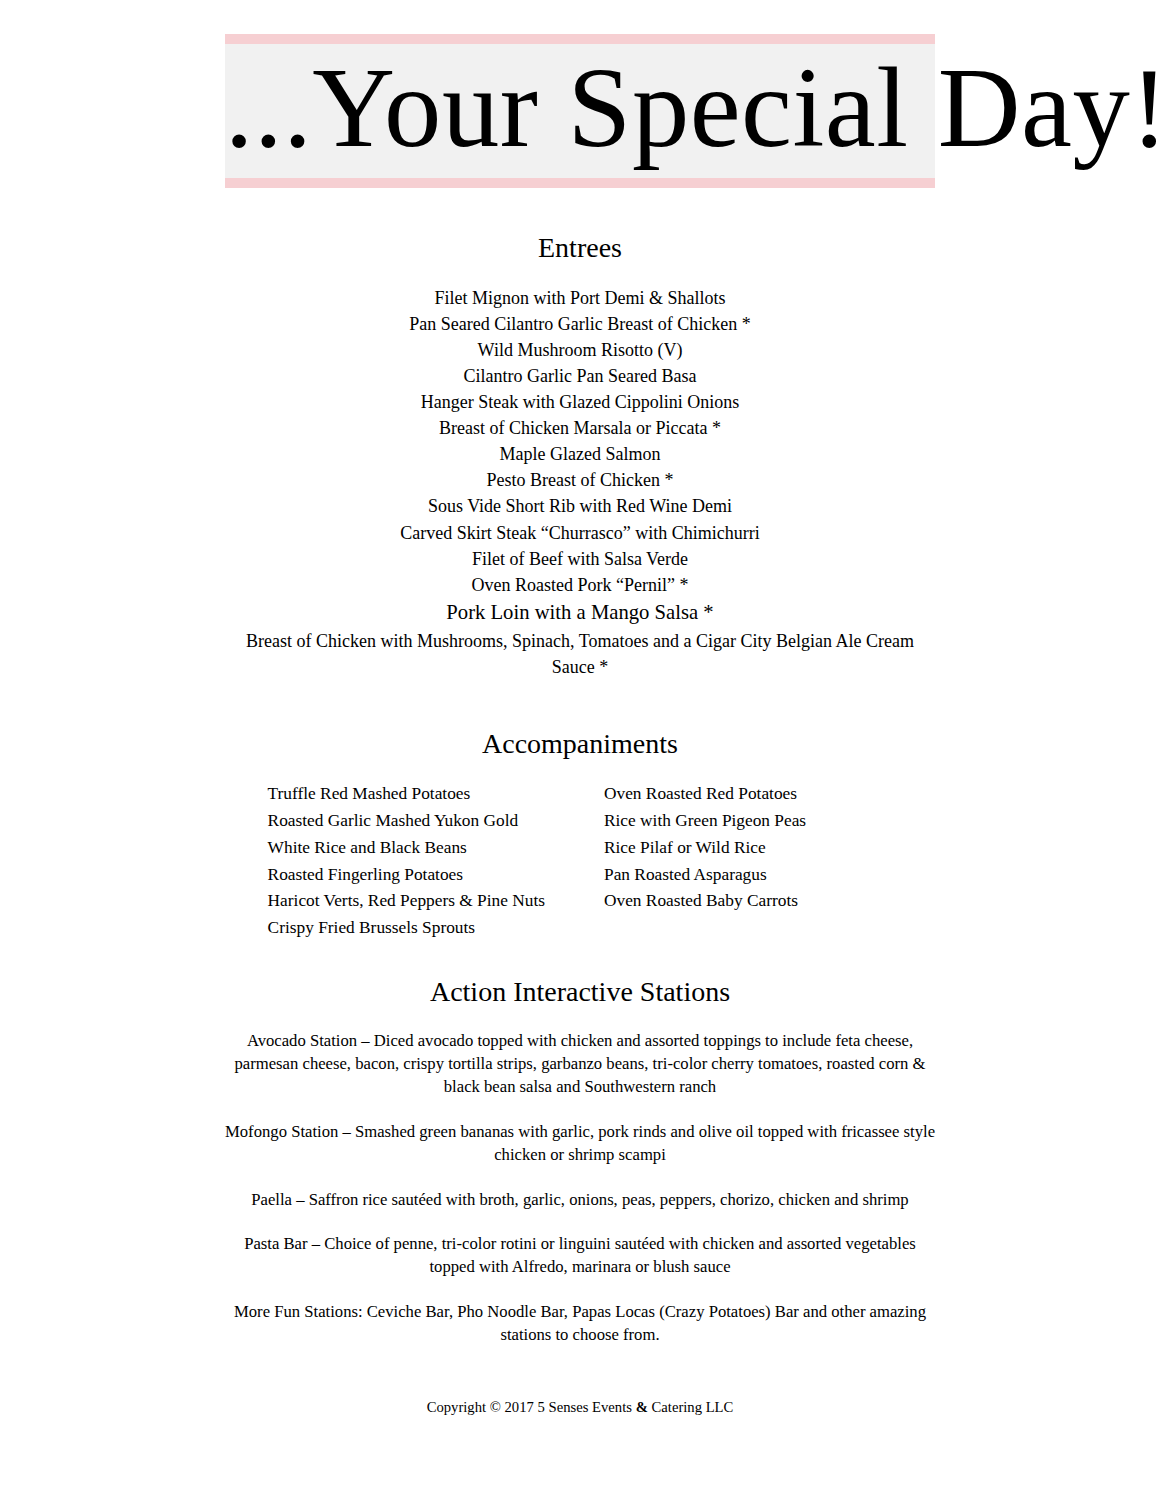...Your Special Day!
Entrees
Filet Mignon with Port Demi & Shallots
Pan Seared Cilantro Garlic Breast of Chicken *
Wild Mushroom Risotto (V)
Cilantro Garlic Pan Seared Basa
Hanger Steak with Glazed Cippolini Onions
Breast of Chicken Marsala or Piccata *
Maple Glazed Salmon
Pesto Breast of Chicken *
Sous Vide Short Rib with Red Wine Demi
Carved Skirt Steak “Churrasco” with Chimichurri
Filet of Beef with Salsa Verde
Oven Roasted Pork “Pernil” *
Pork Loin with a Mango Salsa *
Breast of Chicken with Mushrooms, Spinach, Tomatoes and a Cigar City Belgian Ale Cream Sauce *
Accompaniments
Truffle Red Mashed Potatoes
Roasted Garlic Mashed Yukon Gold
White Rice and Black Beans
Roasted Fingerling Potatoes
Haricot Verts, Red Peppers & Pine Nuts
Crispy Fried Brussels Sprouts
Oven Roasted Red Potatoes
Rice with Green Pigeon Peas
Rice Pilaf or Wild Rice
Pan Roasted Asparagus
Oven Roasted Baby Carrots
Action Interactive Stations
Avocado Station – Diced avocado topped with chicken and assorted toppings to include feta cheese, parmesan cheese, bacon, crispy tortilla strips, garbanzo beans, tri-color cherry tomatoes, roasted corn & black bean salsa and Southwestern ranch
Mofongo Station – Smashed green bananas with garlic, pork rinds and olive oil topped with fricassee style chicken or shrimp scampi
Paella – Saffron rice sautéed with broth, garlic, onions, peas, peppers, chorizo, chicken and shrimp
Pasta Bar – Choice of penne, tri-color rotini or linguini sautéed with chicken and assorted vegetables topped with Alfredo, marinara or blush sauce
More Fun Stations: Ceviche Bar, Pho Noodle Bar, Papas Locas (Crazy Potatoes) Bar and other amazing stations to choose from.
Copyright © 2017 5 Senses Events & Catering LLC